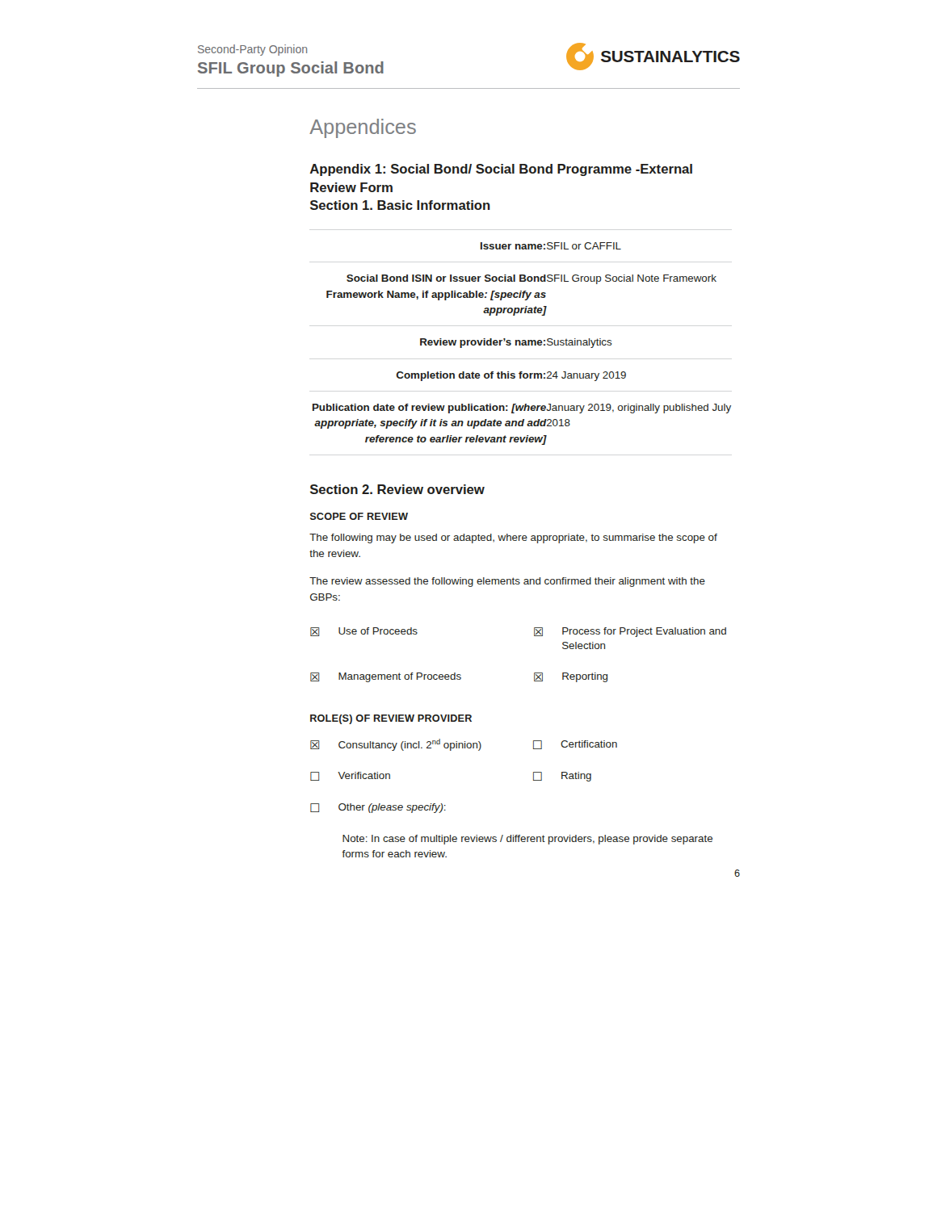Second-Party Opinion
SFIL Group Social Bond
SUSTAINALYTICS
Appendices
Appendix 1: Social Bond/ Social Bond Programme -External Review Form Section 1. Basic Information
| Issuer name: | SFIL or CAFFIL |
| Social Bond ISIN or Issuer Social Bond Framework Name, if applicable : [specify as appropriate] | SFIL Group Social Note Framework |
| Review provider’s name: | Sustainalytics |
| Completion date of this form: | 24 January 2019 |
| Publication date of review publication: [where appropriate, specify if it is an update and add reference to earlier relevant review] | January 2019, originally published July 2018 |
Section 2. Review overview
SCOPE OF REVIEW
The following may be used or adapted, where appropriate, to summarise the scope of the review.
The review assessed the following elements and confirmed their alignment with the GBPs:
| ☒ | Use of Proceeds | | ☒ | Process for Project Evaluation and Selection |
| ☒ | Management of Proceeds | | ☒ | Reporting |
ROLE(S) OF REVIEW PROVIDER
| ☒ | Consultancy (incl. 2 nd opinion) | | ☐ | Certification |
| ☐ | Verification | | ☐ | Rating |
| ☐ | Other (please specify) : |
Note: In case of multiple reviews / different providers, please provide separate forms for each review.
6